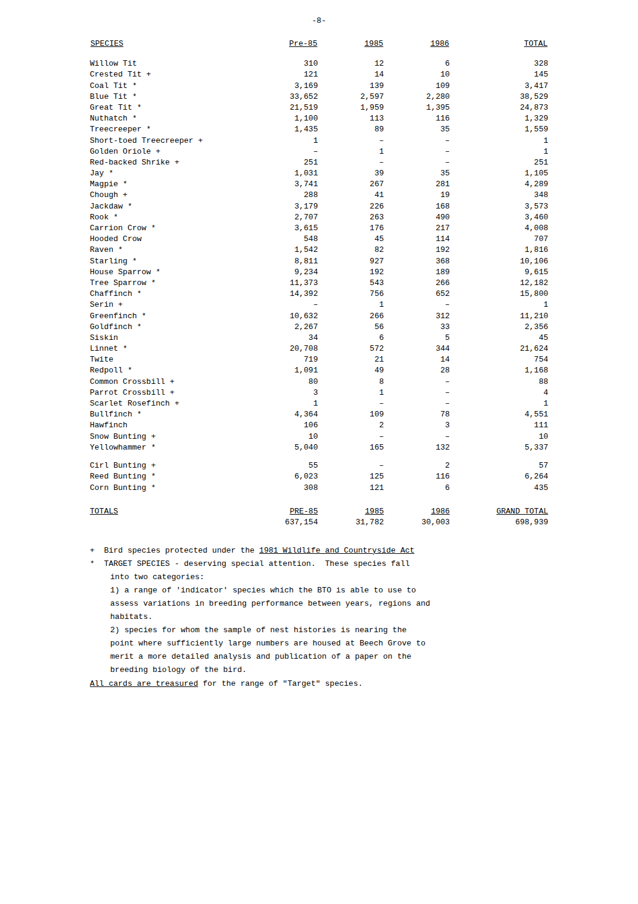-8-
| SPECIES | Pre-85 | 1985 | 1986 | TOTAL |
| --- | --- | --- | --- | --- |
| Willow Tit | 310 | 12 | 6 | 328 |
| Crested Tit + | 121 | 14 | 10 | 145 |
| Coal Tit * | 3,169 | 139 | 109 | 3,417 |
| Blue Tit * | 33,652 | 2,597 | 2,280 | 38,529 |
| Great Tit * | 21,519 | 1,959 | 1,395 | 24,873 |
| Nuthatch * | 1,100 | 113 | 116 | 1,329 |
| Treecreeper * | 1,435 | 89 | 35 | 1,559 |
| Short-toed Treecreeper + | 1 | – | – | 1 |
| Golden Oriole + | – | 1 | – | 1 |
| Red-backed Shrike + | 251 | – | – | 251 |
| Jay * | 1,031 | 39 | 35 | 1,105 |
| Magpie * | 3,741 | 267 | 281 | 4,289 |
| Chough + | 288 | 41 | 19 | 348 |
| Jackdaw * | 3,179 | 226 | 168 | 3,573 |
| Rook * | 2,707 | 263 | 490 | 3,460 |
| Carrion Crow * | 3,615 | 176 | 217 | 4,008 |
| Hooded Crow | 548 | 45 | 114 | 707 |
| Raven * | 1,542 | 82 | 192 | 1,816 |
| Starling * | 8,811 | 927 | 368 | 10,106 |
| House Sparrow * | 9,234 | 192 | 189 | 9,615 |
| Tree Sparrow * | 11,373 | 543 | 266 | 12,182 |
| Chaffinch * | 14,392 | 756 | 652 | 15,800 |
| Serin + | – | 1 | – | 1 |
| Greenfinch * | 10,632 | 266 | 312 | 11,210 |
| Goldfinch * | 2,267 | 56 | 33 | 2,356 |
| Siskin | 34 | 6 | 5 | 45 |
| Linnet * | 20,708 | 572 | 344 | 21,624 |
| Twite | 719 | 21 | 14 | 754 |
| Redpoll * | 1,091 | 49 | 28 | 1,168 |
| Common Crossbill + | 80 | 8 | – | 88 |
| Parrot Crossbill + | 3 | 1 | – | 4 |
| Scarlet Rosefinch + | 1 | – | – | 1 |
| Bullfinch * | 4,364 | 109 | 78 | 4,551 |
| Hawfinch | 106 | 2 | 3 | 111 |
| Snow Bunting + | 10 | – | – | 10 |
| Yellowhammer * | 5,040 | 165 | 132 | 5,337 |
| Cirl Bunting + | 55 | – | 2 | 57 |
| Reed Bunting * | 6,023 | 125 | 116 | 6,264 |
| Corn Bunting * | 308 | 121 | 6 | 435 |
| TOTALS | PRE-85 | 1985 | 1986 | GRAND TOTAL |
| | 637,154 | 31,782 | 30,003 | 698,939 |
+ Bird species protected under the 1981 Wildlife and Countryside Act
* TARGET SPECIES - deserving special attention. These species fall
into two categories:
1) a range of 'indicator' species which the BTO is able to use to
assess variations in breeding performance between years, regions and
habitats.
2) species for whom the sample of nest histories is nearing the
point where sufficiently large numbers are housed at Beech Grove to
merit a more detailed analysis and publication of a paper on the
breeding biology of the bird.
All cards are treasured for the range of "Target" species.